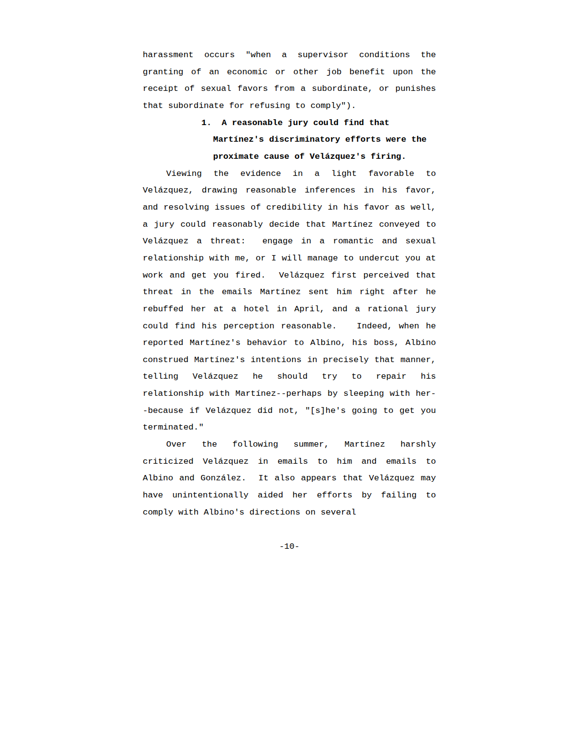harassment occurs "when a supervisor conditions the granting of an economic or other job benefit upon the receipt of sexual favors from a subordinate, or punishes that subordinate for refusing to comply").
1. A reasonable jury could find that Martínez's discriminatory efforts were the proximate cause of Velázquez's firing.
Viewing the evidence in a light favorable to Velázquez, drawing reasonable inferences in his favor, and resolving issues of credibility in his favor as well, a jury could reasonably decide that Martínez conveyed to Velázquez a threat: engage in a romantic and sexual relationship with me, or I will manage to undercut you at work and get you fired. Velázquez first perceived that threat in the emails Martínez sent him right after he rebuffed her at a hotel in April, and a rational jury could find his perception reasonable. Indeed, when he reported Martínez's behavior to Albino, his boss, Albino construed Martínez's intentions in precisely that manner, telling Velázquez he should try to repair his relationship with Martínez--perhaps by sleeping with her--because if Velázquez did not, "[s]he's going to get you terminated."
Over the following summer, Martínez harshly criticized Velázquez in emails to him and emails to Albino and González. It also appears that Velázquez may have unintentionally aided her efforts by failing to comply with Albino's directions on several
-10-